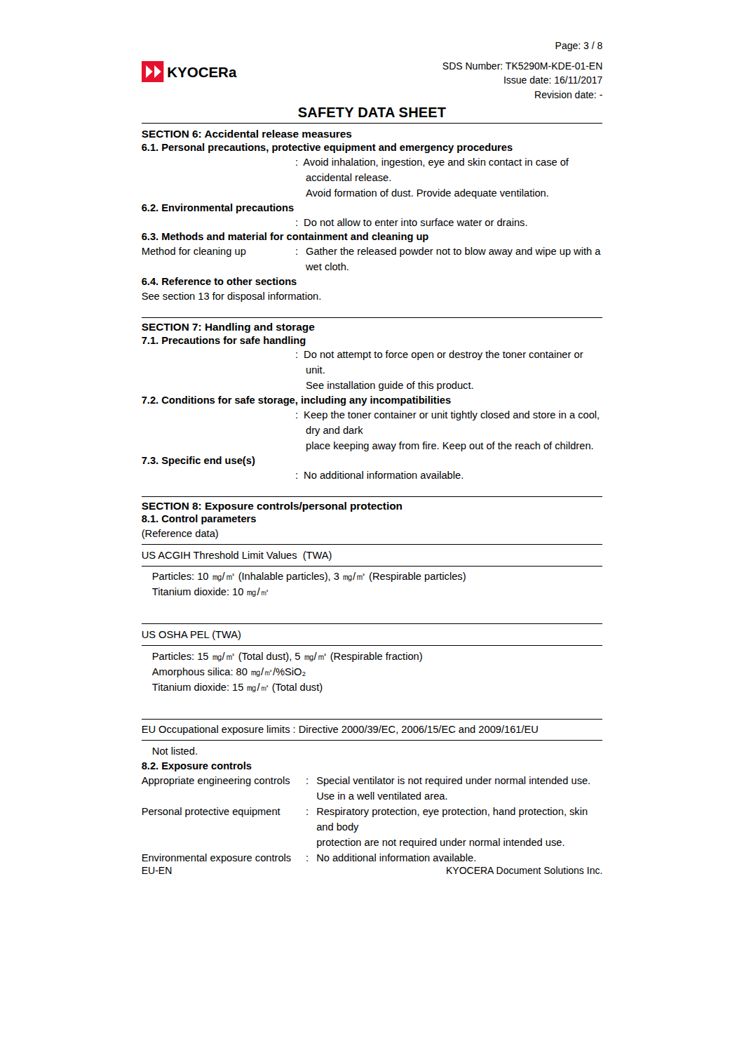Page: 3 / 8
SDS Number: TK5290M-KDE-01-EN
Issue date: 16/11/2017
Revision date: -
SAFETY DATA SHEET
SECTION 6: Accidental release measures
6.1. Personal precautions, protective equipment and emergency procedures
: Avoid inhalation, ingestion, eye and skin contact in case of accidental release.
Avoid formation of dust. Provide adequate ventilation.
6.2. Environmental precautions
: Do not allow to enter into surface water or drains.
6.3. Methods and material for containment and cleaning up
Method for cleaning up
:
Gather the released powder not to blow away and wipe up with a wet cloth.
6.4. Reference to other sections
See section 13 for disposal information.
SECTION 7: Handling and storage
7.1. Precautions for safe handling
: Do not attempt to force open or destroy the toner container or unit.
See installation guide of this product.
7.2. Conditions for safe storage, including any incompatibilities
: Keep the toner container or unit tightly closed and store in a cool, dry and dark
place keeping away from fire. Keep out of the reach of children.
7.3. Specific end use(s)
: No additional information available.
SECTION 8: Exposure controls/personal protection
8.1. Control parameters
(Reference data)
US ACGIH Threshold Limit Values (TWA)
Particles: 10 ㎎/㎥ (Inhalable particles), 3 ㎎/㎥ (Respirable particles)
Titanium dioxide: 10 ㎎/㎥
US OSHA PEL (TWA)
Particles: 15 ㎎/㎥ (Total dust), 5 ㎎/㎥ (Respirable fraction)
Amorphous silica: 80 ㎎/㎥/%SiO₂
Titanium dioxide: 15 ㎎/㎥ (Total dust)
EU Occupational exposure limits : Directive 2000/39/EC, 2006/15/EC and 2009/161/EU
Not listed.
8.2. Exposure controls
Appropriate engineering controls
:
Special ventilator is not required under normal intended use.
Use in a well ventilated area.
Personal protective equipment
:
Respiratory protection, eye protection, hand protection, skin and body
protection are not required under normal intended use.
Environmental exposure controls
:
No additional information available.
EU-EN
KYOCERA Document Solutions Inc.